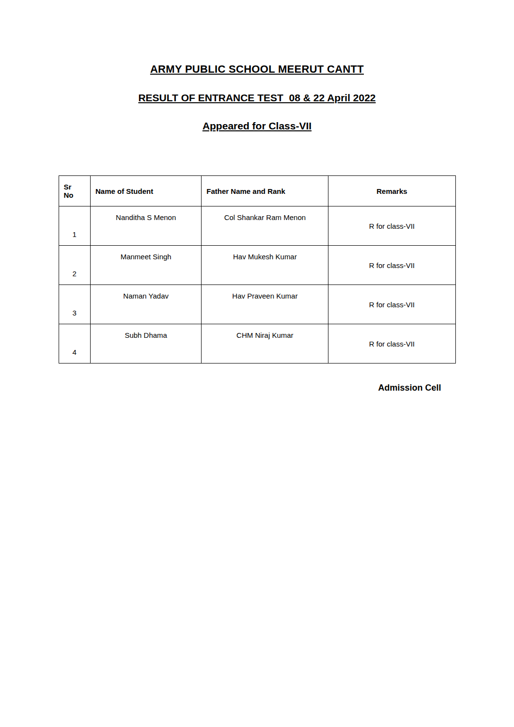ARMY PUBLIC SCHOOL MEERUT CANTT
RESULT OF ENTRANCE TEST 08 & 22 April 2022
Appeared for Class-VII
| Sr No | Name of Student | Father Name and Rank | Remarks |
| --- | --- | --- | --- |
| 1 | Nanditha S Menon | Col Shankar Ram Menon | R for class-VII |
| 2 | Manmeet Singh | Hav Mukesh Kumar | R for class-VII |
| 3 | Naman Yadav | Hav Praveen Kumar | R for class-VII |
| 4 | Subh Dhama | CHM Niraj Kumar | R for class-VII |
Admission Cell